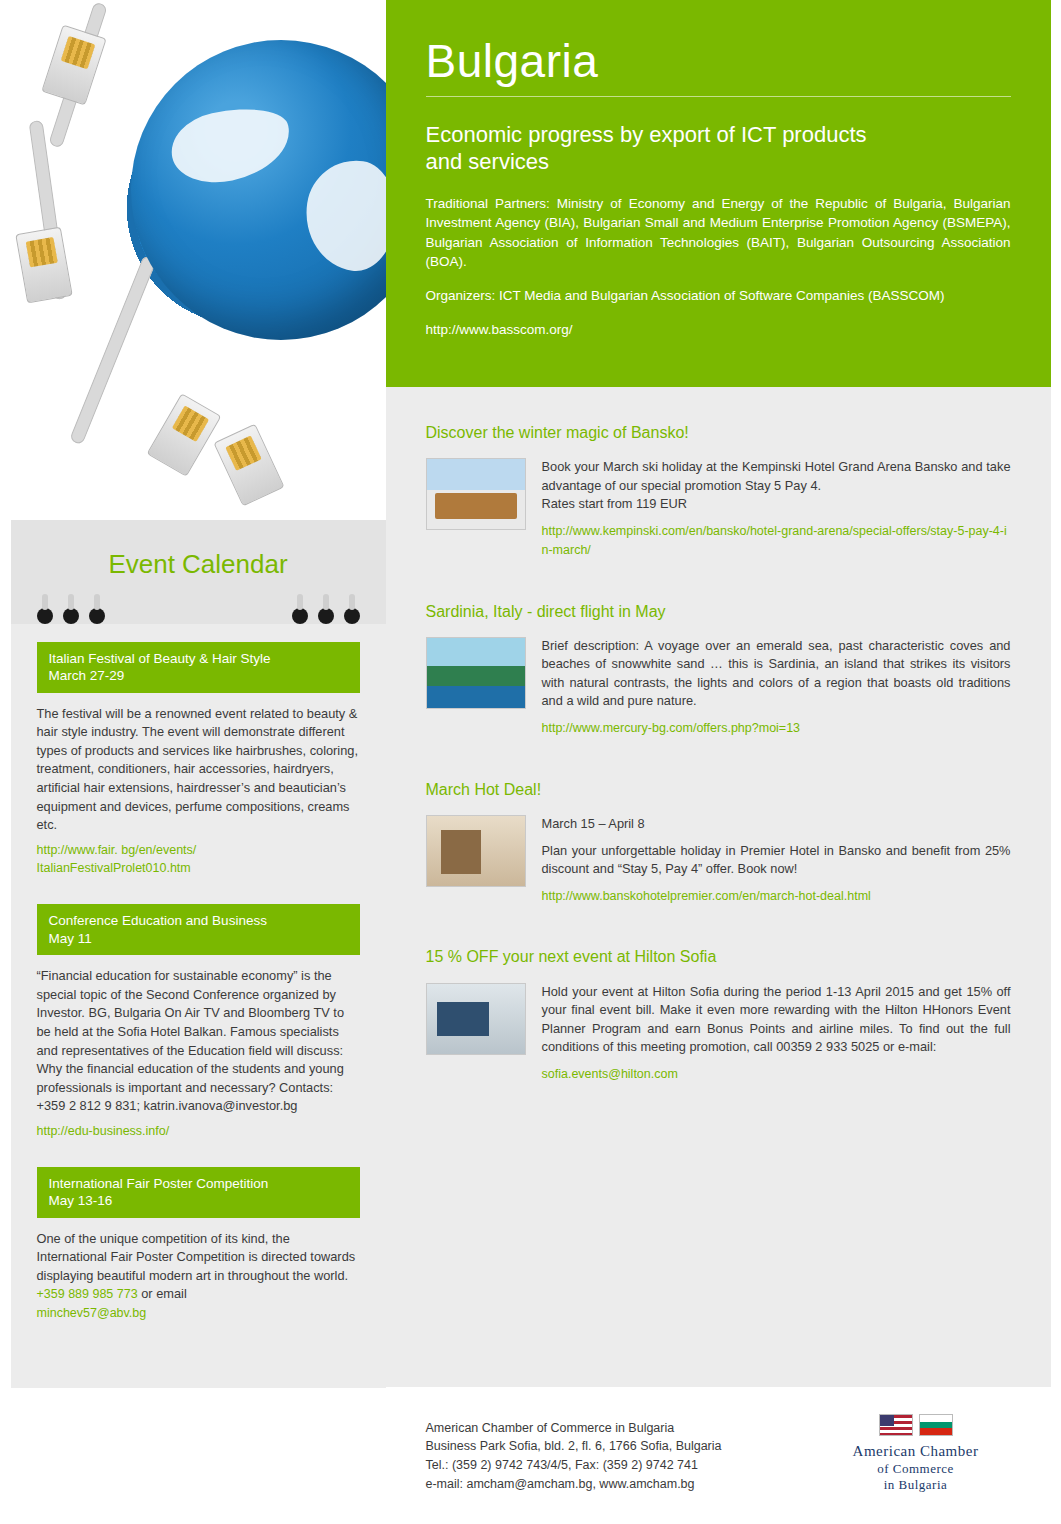Event Calendar
Italian Festival of Beauty & Hair Style March 27-29
The festival will be a renowned event related to beauty & hair style industry. The event will demonstrate different types of products and services like hairbrushes, coloring, treatment, conditioners, hair accessories, hairdryers, artificial hair extensions, hairdresser’s and beautician’s equipment and devices, perfume compositions, creams etc.
http://www.fair. bg/en/events/
ItalianFestivalProlet010.htm
Conference Education and Business May 11
“Financial education for sustainable economy” is the special topic of the Second Conference organized by Investor. BG, Bulgaria On Air TV and Bloomberg TV to be held at the Sofia Hotel Balkan. Famous specialists and representatives of the Education field will discuss: Why the financial education of the students and young professionals is important and necessary? Contacts: +359 2 812 9 831; katrin.ivanova@investor.bg
http://edu-business.info/
International Fair Poster Competition May 13-16
One of the unique competition of its kind, the International Fair Poster Competition is directed towards displaying beautiful modern art in throughout the world.
+359 889 985 773 or email
minchev57@abv.bg
Bulgaria
Economic progress by export of ICT products
and services
Traditional Partners: Ministry of Economy and Energy of the Republic of Bulgaria, Bulgarian Investment Agency (BIA), Bulgarian Small and Medium Enterprise Promotion Agency (BSMEPA), Bulgarian Association of Information Technologies (BAIT), Bulgarian Outsourcing Association (BOA).
Organizers: ICT Media and Bulgarian Association of Software Companies (BASSCOM)
http://www.basscom.org/
Discover the winter magic of Bansko!
Book your March ski holiday at the Kempinski Hotel Grand Arena Bansko and take advantage of our special promotion Stay 5 Pay 4.
Rates start from 119 EUR
http://www.kempinski.com/en/bansko/hotel-grand-arena/special-offers/stay-5-pay-4-in-march/
Sardinia, Italy - direct flight in May
Brief description: A voyage over an emerald sea, past characteristic coves and beaches of snowwhite sand … this is Sardinia, an island that strikes its visitors with natural contrasts, the lights and colors of a region that boasts old traditions and a wild and pure nature.
http://www.mercury-bg.com/offers.php?moi=13
March Hot Deal!
March 15 – April 8
Plan your unforgettable holiday in Premier Hotel in Bansko and benefit from 25% discount and “Stay 5, Pay 4” offer. Book now!
http://www.banskohotelpremier.com/en/march-hot-deal.html
15 % OFF your next event at Hilton Sofia
Hold your event at Hilton Sofia during the period 1-13 April 2015 and get 15% off your final event bill. Make it even more rewarding with the Hilton HHonors Event Planner Program and earn Bonus Points and airline miles. To find out the full conditions of this meeting promotion, call 00359 2 933 5025 or e-mail:
sofia.events@hilton.com
American Chamber of Commerce in Bulgaria
Business Park Sofia, bld. 2, fl. 6, 1766 Sofia, Bulgaria
Tel.: (359 2) 9742 743/4/5, Fax: (359 2) 9742 741
e-mail: amcham@amcham.bg, www.amcham.bg
American Chamber
of Commerce
in Bulgaria